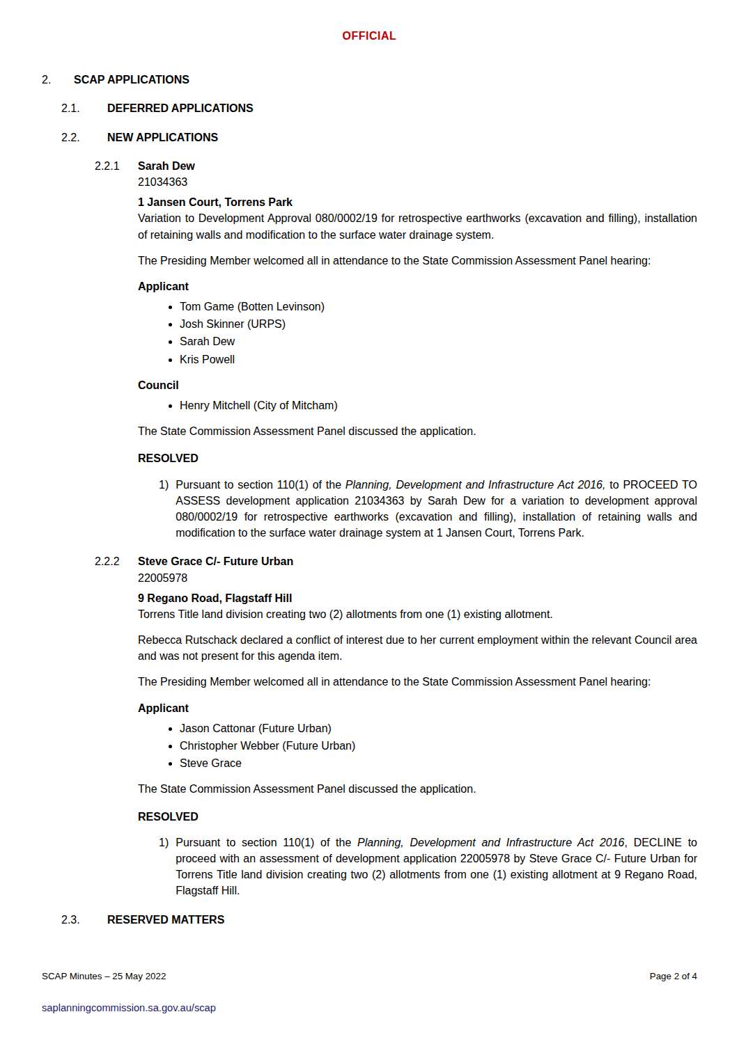OFFICIAL
2.
SCAP APPLICATIONS
2.1.
DEFERRED APPLICATIONS
2.2.
NEW APPLICATIONS
2.2.1
Sarah Dew
21034363
1 Jansen Court, Torrens Park
Variation to Development Approval 080/0002/19 for retrospective earthworks (excavation and filling), installation of retaining walls and modification to the surface water drainage system.
The Presiding Member welcomed all in attendance to the State Commission Assessment Panel hearing:
Applicant
Tom Game (Botten Levinson)
Josh Skinner (URPS)
Sarah Dew
Kris Powell
Council
Henry Mitchell (City of Mitcham)
The State Commission Assessment Panel discussed the application.
RESOLVED
1)
Pursuant to section 110(1) of the Planning, Development and Infrastructure Act 2016, to PROCEED TO ASSESS development application 21034363 by Sarah Dew for a variation to development approval 080/0002/19 for retrospective earthworks (excavation and filling), installation of retaining walls and modification to the surface water drainage system at 1 Jansen Court, Torrens Park.
2.2.2
Steve Grace C/- Future Urban
22005978
9 Regano Road, Flagstaff Hill
Torrens Title land division creating two (2) allotments from one (1) existing allotment.
Rebecca Rutschack declared a conflict of interest due to her current employment within the relevant Council area and was not present for this agenda item.
The Presiding Member welcomed all in attendance to the State Commission Assessment Panel hearing:
Applicant
Jason Cattonar (Future Urban)
Christopher Webber (Future Urban)
Steve Grace
The State Commission Assessment Panel discussed the application.
RESOLVED
1)
Pursuant to section 110(1) of the Planning, Development and Infrastructure Act 2016, DECLINE to proceed with an assessment of development application 22005978 by Steve Grace C/- Future Urban for Torrens Title land division creating two (2) allotments from one (1) existing allotment at 9 Regano Road, Flagstaff Hill.
2.3.
RESERVED MATTERS
SCAP Minutes – 25 May 2022
Page 2 of 4
saplanningcommission.sa.gov.au/scap